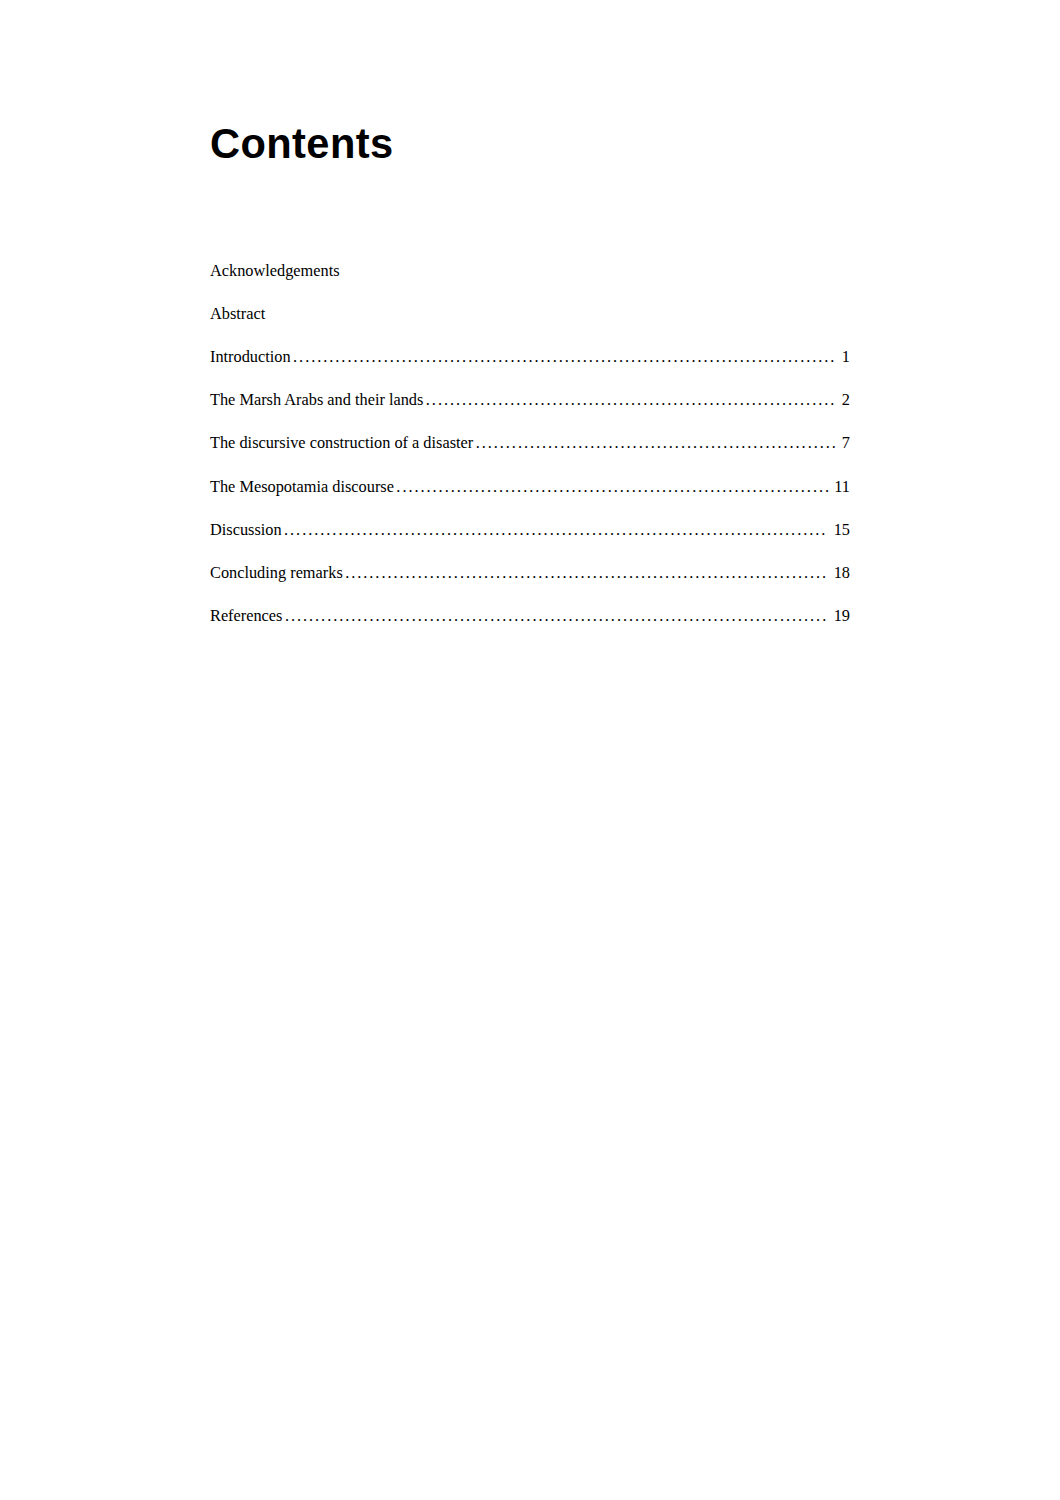Contents
Acknowledgements
Abstract
Introduction ........................................................................................................................................... 1
The Marsh Arabs and their lands ........................................................................................................................................... 2
The discursive construction of a disaster ........................................................................................................................................... 7
The Mesopotamia discourse ........................................................................................................................................... 11
Discussion ........................................................................................................................................... 15
Concluding remarks ........................................................................................................................................... 18
References ........................................................................................................................................... 19